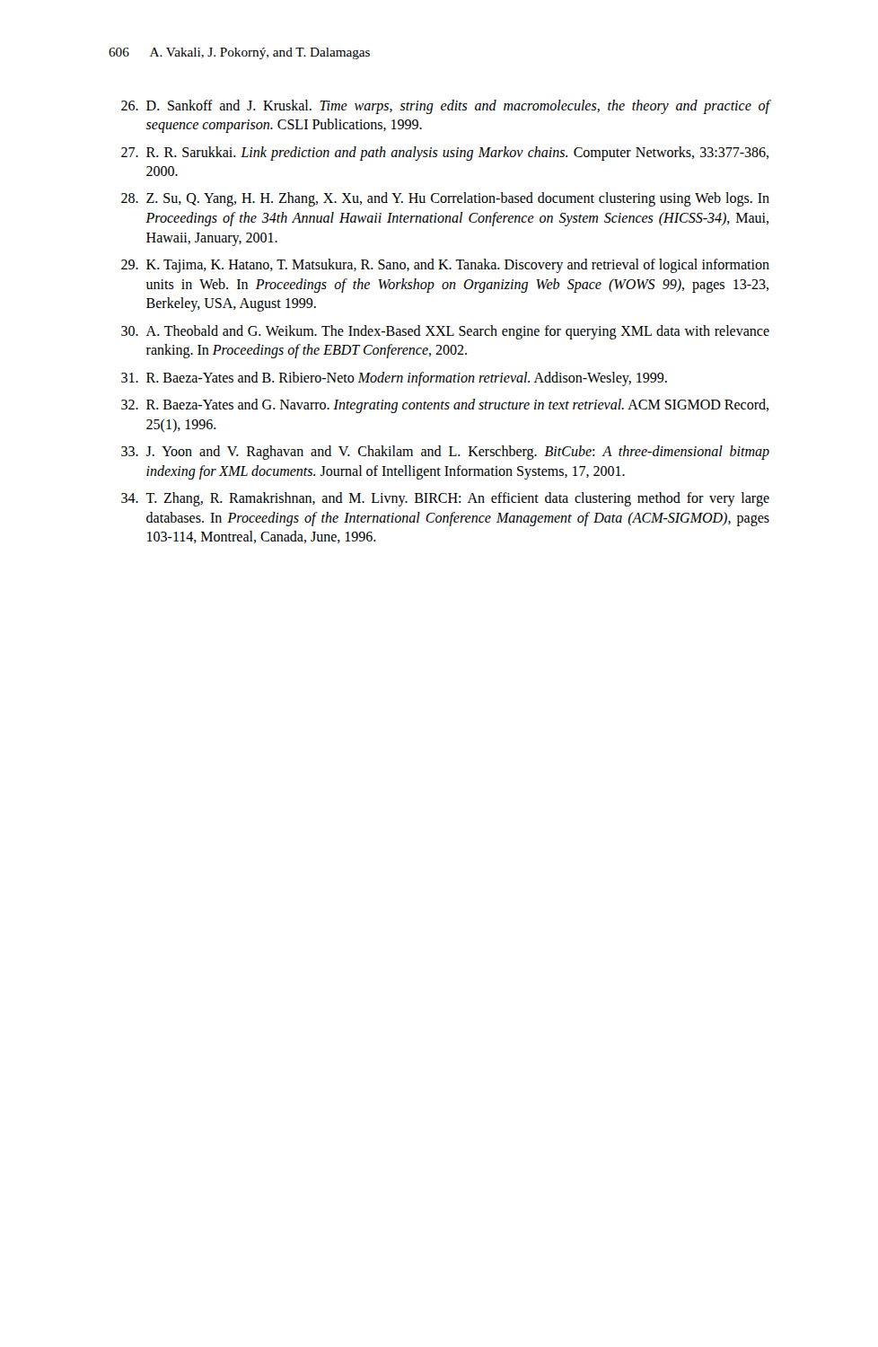606 A. Vakali, J. Pokorný, and T. Dalamagas
26. D. Sankoff and J. Kruskal. Time warps, string edits and macromolecules, the theory and practice of sequence comparison. CSLI Publications, 1999.
27. R. R. Sarukkai. Link prediction and path analysis using Markov chains. Computer Networks, 33:377-386, 2000.
28. Z. Su, Q. Yang, H. H. Zhang, X. Xu, and Y. Hu Correlation-based document clustering using Web logs. In Proceedings of the 34th Annual Hawaii International Conference on System Sciences (HICSS-34), Maui, Hawaii, January, 2001.
29. K. Tajima, K. Hatano, T. Matsukura, R. Sano, and K. Tanaka. Discovery and retrieval of logical information units in Web. In Proceedings of the Workshop on Organizing Web Space (WOWS 99), pages 13-23, Berkeley, USA, August 1999.
30. A. Theobald and G. Weikum. The Index-Based XXL Search engine for querying XML data with relevance ranking. In Proceedings of the EBDT Conference, 2002.
31. R. Baeza-Yates and B. Ribiero-Neto Modern information retrieval. Addison-Wesley, 1999.
32. R. Baeza-Yates and G. Navarro. Integrating contents and structure in text retrieval. ACM SIGMOD Record, 25(1), 1996.
33. J. Yoon and V. Raghavan and V. Chakilam and L. Kerschberg. BitCube: A three-dimensional bitmap indexing for XML documents. Journal of Intelligent Information Systems, 17, 2001.
34. T. Zhang, R. Ramakrishnan, and M. Livny. BIRCH: An efficient data clustering method for very large databases. In Proceedings of the International Conference Management of Data (ACM-SIGMOD), pages 103-114, Montreal, Canada, June, 1996.